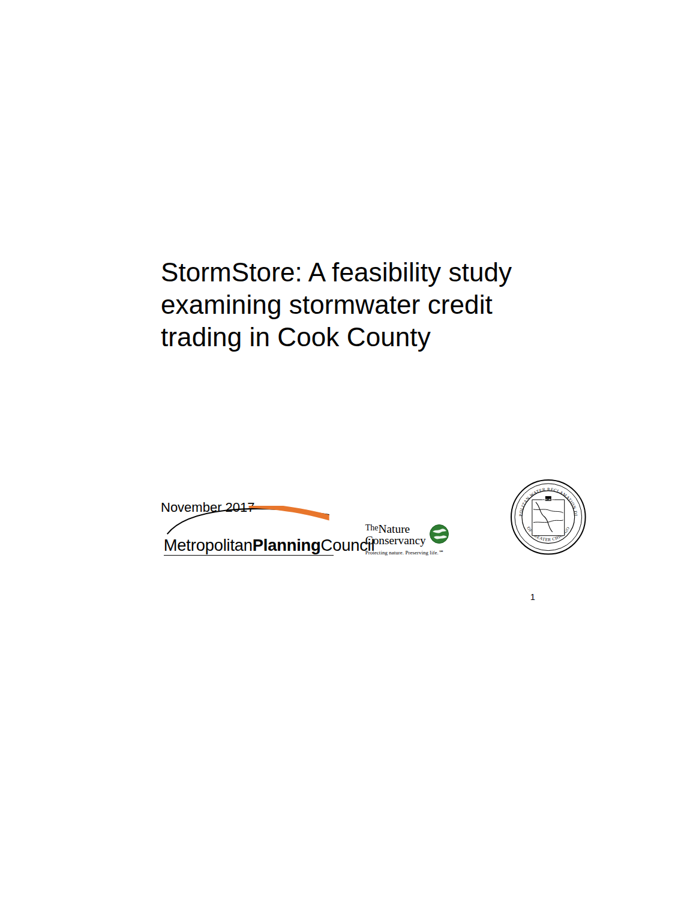StormStore: A feasibility study examining stormwater credit trading in Cook County
November 2017
Metropolitan Planning Council
The Nature
Conservancy
Protecting nature. Preserving life.℠
METROPOLITAN WATER RECLAMATION DISTRICT OF GREATER CHICAGO CHICAGO
1